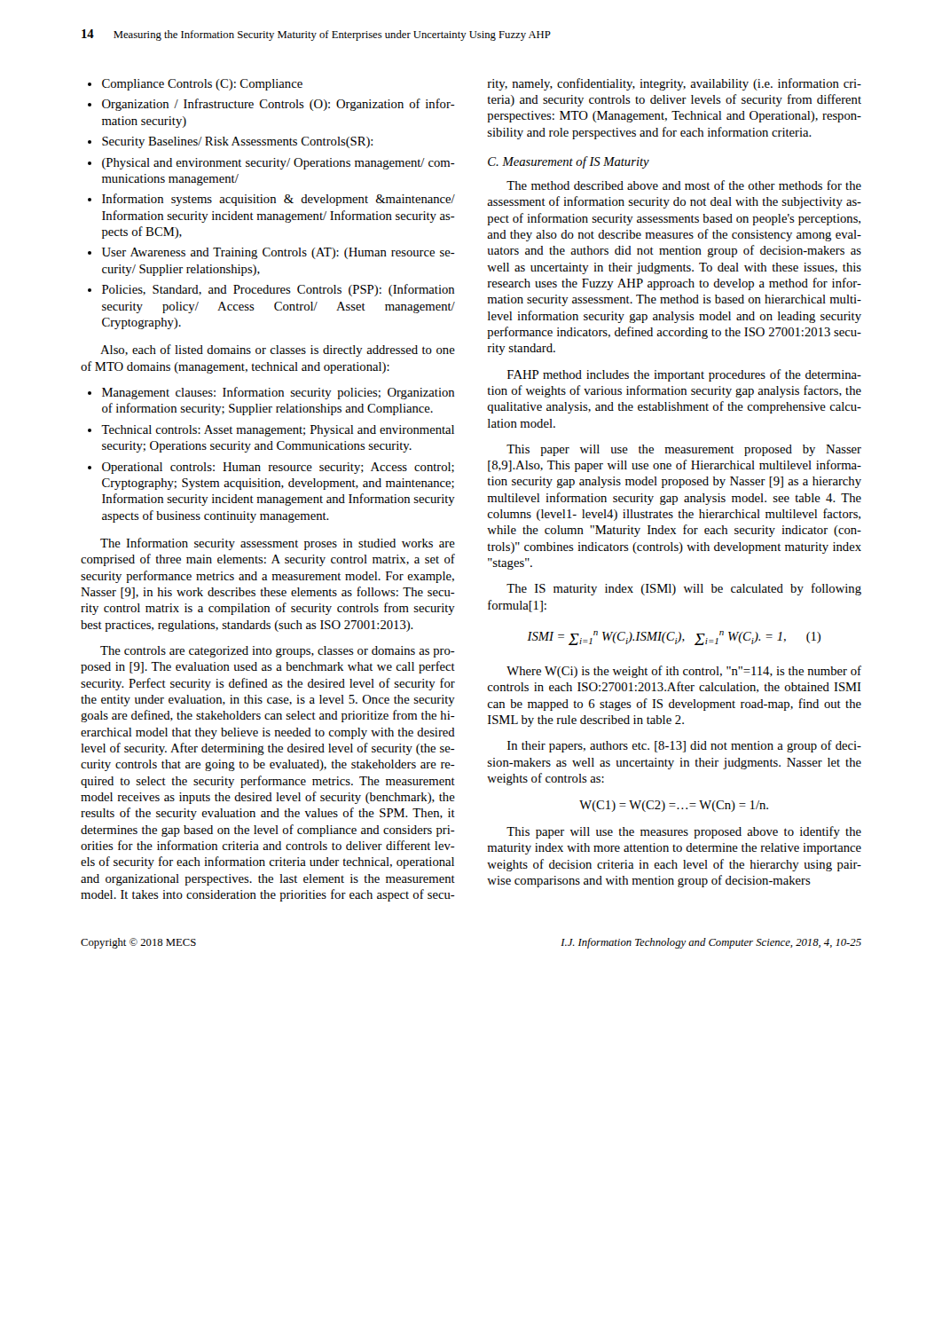14 Measuring the Information Security Maturity of Enterprises under Uncertainty Using Fuzzy AHP
Compliance Controls (C): Compliance
Organization / Infrastructure Controls (O): Organization of information security)
Security Baselines/ Risk Assessments Controls(SR):
(Physical and environment security/ Operations management/ communications management/
Information systems acquisition & development &maintenance/ Information security incident management/ Information security aspects of BCM),
User Awareness and Training Controls (AT): (Human resource security/ Supplier relationships),
Policies, Standard, and Procedures Controls (PSP): (Information security policy/ Access Control/ Asset management/ Cryptography).
Also, each of listed domains or classes is directly addressed to one of MTO domains (management, technical and operational):
Management clauses: Information security policies; Organization of information security; Supplier relationships and Compliance.
Technical controls: Asset management; Physical and environmental security; Operations security and Communications security.
Operational controls: Human resource security; Access control; Cryptography; System acquisition, development, and maintenance; Information security incident management and Information security aspects of business continuity management.
The Information security assessment proses in studied works are comprised of three main elements: A security control matrix, a set of security performance metrics and a measurement model. For example, Nasser [9], in his work describes these elements as follows: The security control matrix is a compilation of security controls from security best practices, regulations, standards (such as ISO 27001:2013).
The controls are categorized into groups, classes or domains as proposed in [9]. The evaluation used as a benchmark what we call perfect security. Perfect security is defined as the desired level of security for the entity under evaluation, in this case, is a level 5. Once the security goals are defined, the stakeholders can select and prioritize from the hierarchical model that they believe is needed to comply with the desired level of security. After determining the desired level of security (the security controls that are going to be evaluated), the stakeholders are required to select the security performance metrics. The measurement model receives as inputs the desired level of security (benchmark), the results of the security evaluation and the values of the SPM. Then, it determines the gap based on the level of compliance and considers priorities for the information criteria and controls to deliver different levels of security for each information criteria under technical, operational and organizational perspectives. the last element is the measurement model. It takes into consideration the priorities for each aspect of security, namely, confidentiality, integrity, availability (i.e. information criteria) and security controls to deliver levels of security from different perspectives: MTO (Management, Technical and Operational), responsibility and role perspectives and for each information criteria.
C. Measurement of IS Maturity
The method described above and most of the other methods for the assessment of information security do not deal with the subjectivity aspect of information security assessments based on people's perceptions, and they also do not describe measures of the consistency among evaluators and the authors did not mention group of decision-makers as well as uncertainty in their judgments. To deal with these issues, this research uses the Fuzzy AHP approach to develop a method for information security assessment. The method is based on hierarchical multilevel information security gap analysis model and on leading security performance indicators, defined according to the ISO 27001:2013 security standard.
FAHP method includes the important procedures of the determination of weights of various information security gap analysis factors, the qualitative analysis, and the establishment of the comprehensive calculation model.
This paper will use the measurement proposed by Nasser [8,9].Also, This paper will use one of Hierarchical multilevel information security gap analysis model proposed by Nasser [9] as a hierarchy multilevel information security gap analysis model. see table 4. The columns (level1- level4) illustrates the hierarchical multilevel factors, while the column "Maturity Index for each security indicator (controls)" combines indicators (controls) with development maturity index "stages".
The IS maturity index (ISMl) will be calculated by following formula[1]:
ISMI = Σi=1n W(Ci).ISMI(Ci), Σi=1n W(Ci). = 1, (1)
Where W(Ci) is the weight of ith control, "n"=114, is the number of controls in each ISO:27001:2013.After calculation, the obtained ISMI can be mapped to 6 stages of IS development road-map, find out the ISML by the rule described in table 2.
In their papers, authors etc. [8-13] did not mention a group of decision-makers as well as uncertainty in their judgments. Nasser let the weights of controls as:
W(C1) = W(C2) =…= W(Cn) = 1/n.
This paper will use the measures proposed above to identify the maturity index with more attention to determine the relative importance weights of decision criteria in each level of the hierarchy using pair-wise comparisons and with mention group of decision-makers
Copyright © 2018 MECS I.J. Information Technology and Computer Science, 2018, 4, 10-25